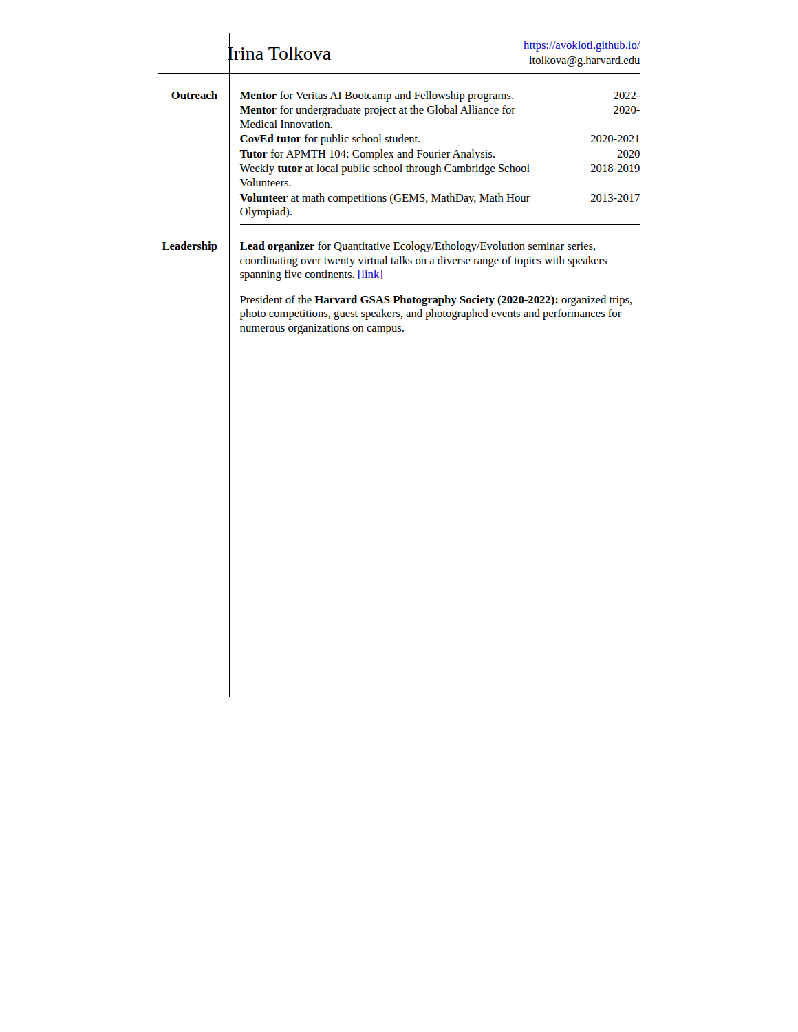Irina Tolkova
https://avokloti.github.io/ itolkova@g.harvard.edu
Outreach
| Mentor for Veritas AI Bootcamp and Fellowship programs. | 2022- |
| Mentor for undergraduate project at the Global Alliance for Medical Innovation. | 2020- |
| CovEd tutor for public school student. | 2020-2021 |
| Tutor for APMTH 104: Complex and Fourier Analysis. | 2020 |
| Weekly tutor at local public school through Cambridge School Volunteers. | 2018-2019 |
| Volunteer at math competitions (GEMS, MathDay, Math Hour Olympiad). | 2013-2017 |
Leadership
Lead organizer for Quantitative Ecology/Ethology/Evolution seminar series, coordinating over twenty virtual talks on a diverse range of topics with speakers spanning five continents. [link]
President of the Harvard GSAS Photography Society (2020-2022): organized trips, photo competitions, guest speakers, and photographed events and performances for numerous organizations on campus.